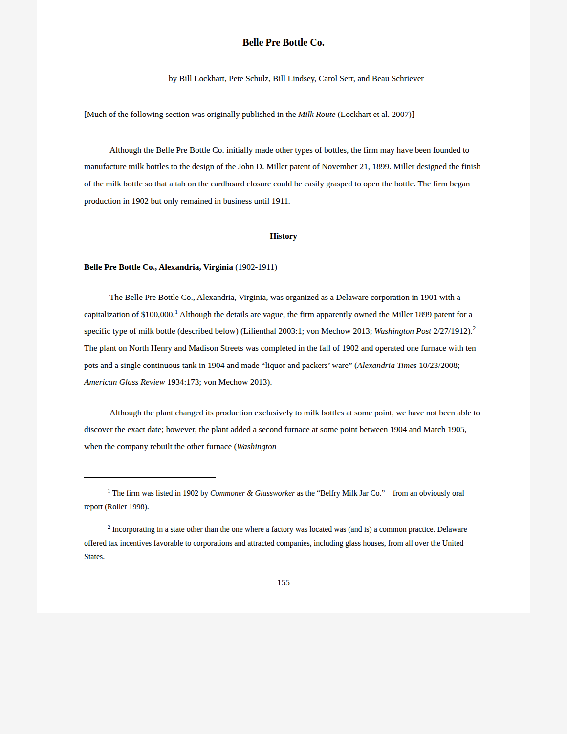Belle Pre Bottle Co.
by Bill Lockhart, Pete Schulz, Bill Lindsey, Carol Serr, and Beau Schriever
[Much of the following section was originally published in the Milk Route (Lockhart et al. 2007)]
Although the Belle Pre Bottle Co. initially made other types of bottles, the firm may have been founded to manufacture milk bottles to the design of the John D. Miller patent of November 21, 1899. Miller designed the finish of the milk bottle so that a tab on the cardboard closure could be easily grasped to open the bottle. The firm began production in 1902 but only remained in business until 1911.
History
Belle Pre Bottle Co., Alexandria, Virginia (1902-1911)
The Belle Pre Bottle Co., Alexandria, Virginia, was organized as a Delaware corporation in 1901 with a capitalization of $100,000.1 Although the details are vague, the firm apparently owned the Miller 1899 patent for a specific type of milk bottle (described below) (Lilienthal 2003:1; von Mechow 2013; Washington Post 2/27/1912).2 The plant on North Henry and Madison Streets was completed in the fall of 1902 and operated one furnace with ten pots and a single continuous tank in 1904 and made “liquor and packers’ ware” (Alexandria Times 10/23/2008; American Glass Review 1934:173; von Mechow 2013).
Although the plant changed its production exclusively to milk bottles at some point, we have not been able to discover the exact date; however, the plant added a second furnace at some point between 1904 and March 1905, when the company rebuilt the other furnace (Washington
1 The firm was listed in 1902 by Commoner & Glassworker as the “Belfry Milk Jar Co.” – from an obviously oral report (Roller 1998).
2 Incorporating in a state other than the one where a factory was located was (and is) a common practice. Delaware offered tax incentives favorable to corporations and attracted companies, including glass houses, from all over the United States.
155